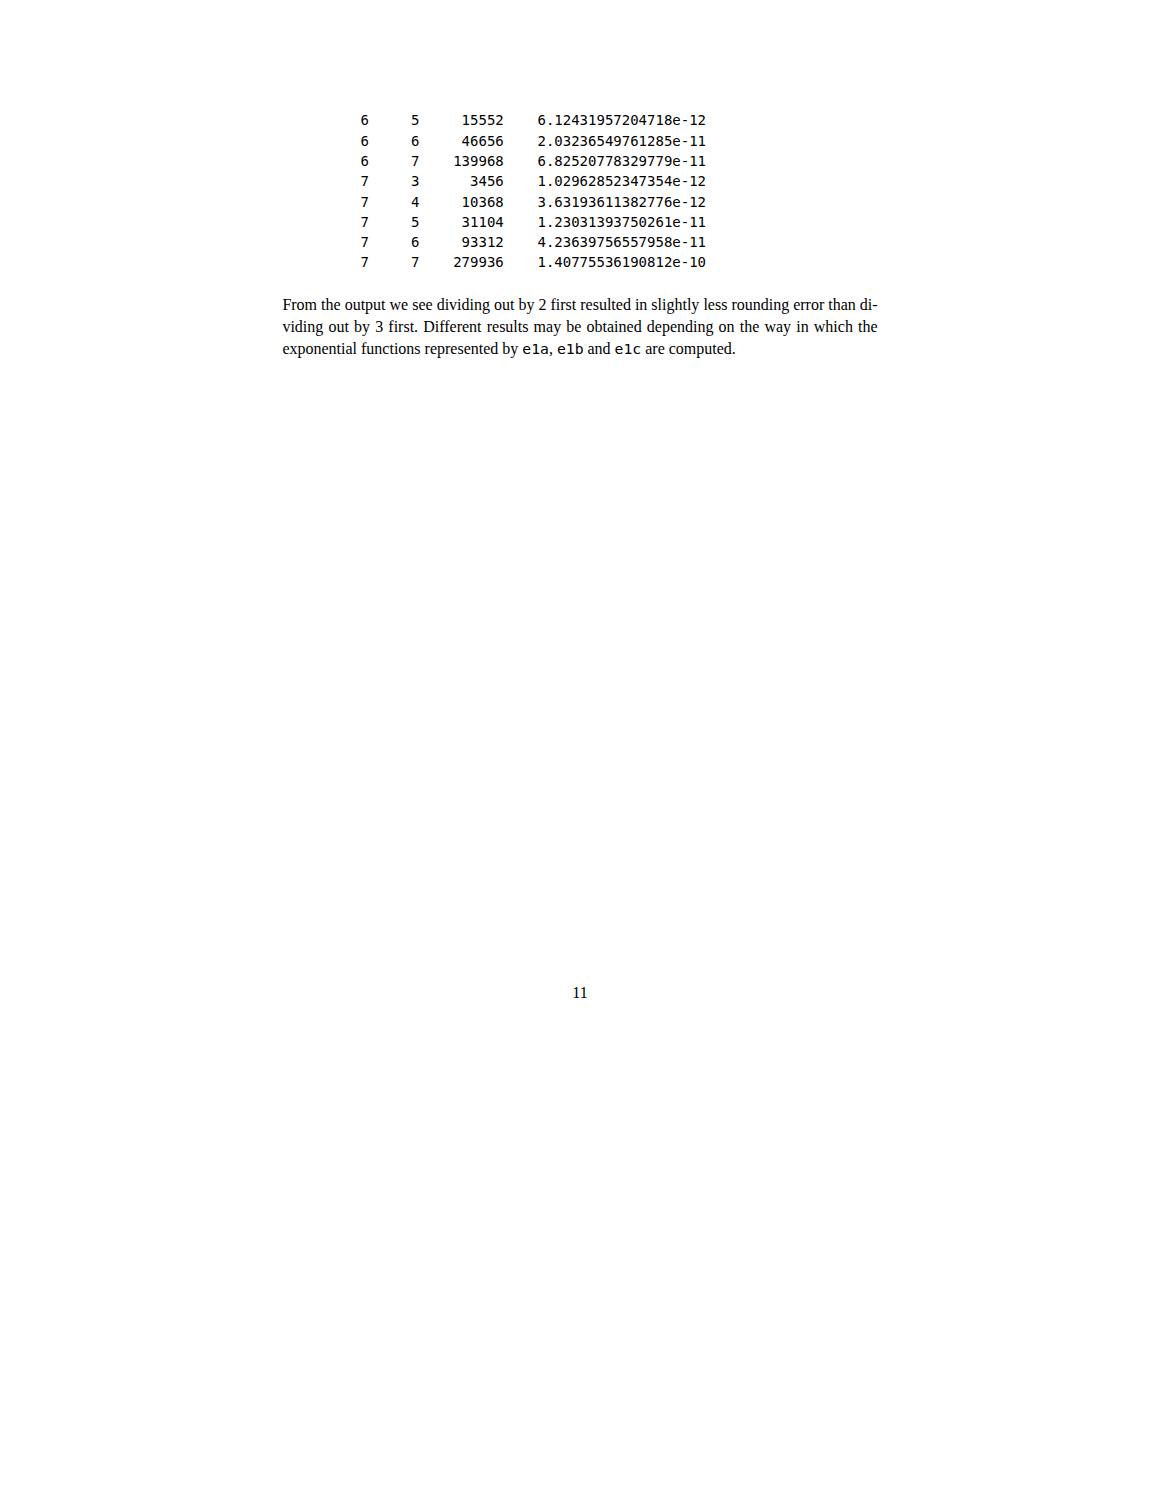6     5     15552    6.12431957204718e-12
   6     6     46656    2.03236549761285e-11
   6     7    139968    6.82520778329779e-11
   7     3      3456    1.02962852347354e-12
   7     4     10368    3.63193611382776e-12
   7     5     31104    1.23031393750261e-11
   7     6     93312    4.23639756557958e-11
   7     7    279936    1.40775536190812e-10
From the output we see dividing out by 2 first resulted in slightly less rounding error than dividing out by 3 first. Different results may be obtained depending on the way in which the exponential functions represented by e1a, e1b and e1c are computed.
11